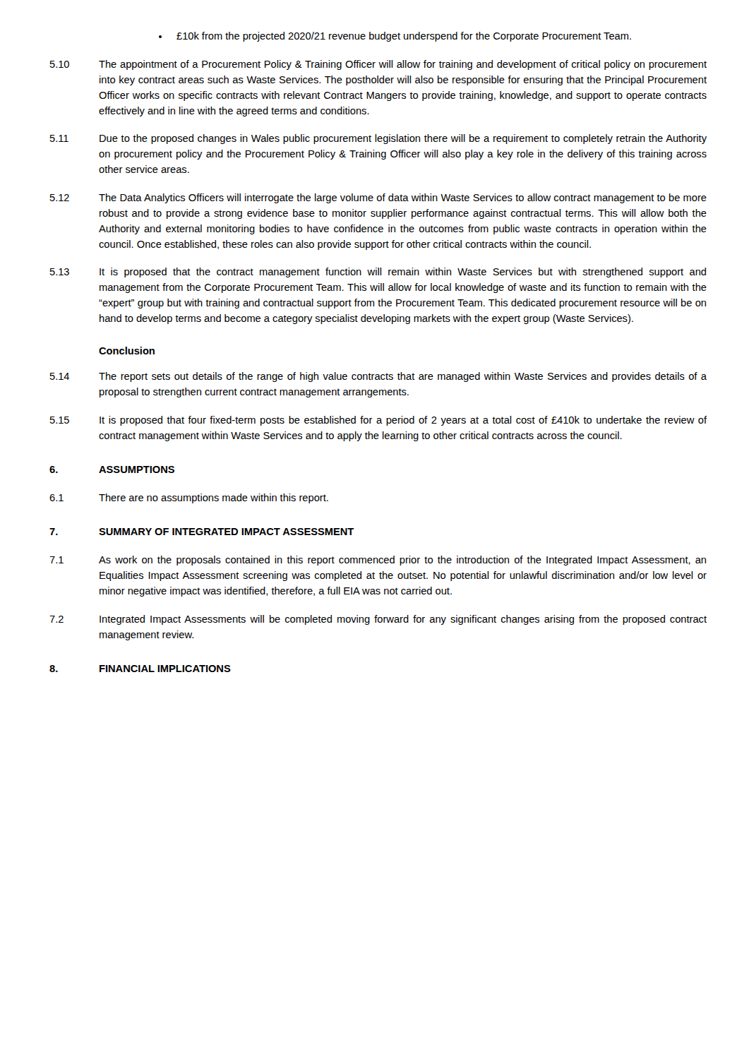£10k from the projected 2020/21 revenue budget underspend for the Corporate Procurement Team.
5.10
The appointment of a Procurement Policy & Training Officer will allow for training and development of critical policy on procurement into key contract areas such as Waste Services. The postholder will also be responsible for ensuring that the Principal Procurement Officer works on specific contracts with relevant Contract Mangers to provide training, knowledge, and support to operate contracts effectively and in line with the agreed terms and conditions.
5.11
Due to the proposed changes in Wales public procurement legislation there will be a requirement to completely retrain the Authority on procurement policy and the Procurement Policy & Training Officer will also play a key role in the delivery of this training across other service areas.
5.12
The Data Analytics Officers will interrogate the large volume of data within Waste Services to allow contract management to be more robust and to provide a strong evidence base to monitor supplier performance against contractual terms. This will allow both the Authority and external monitoring bodies to have confidence in the outcomes from public waste contracts in operation within the council. Once established, these roles can also provide support for other critical contracts within the council.
5.13
It is proposed that the contract management function will remain within Waste Services but with strengthened support and management from the Corporate Procurement Team. This will allow for local knowledge of waste and its function to remain with the “expert” group but with training and contractual support from the Procurement Team. This dedicated procurement resource will be on hand to develop terms and become a category specialist developing markets with the expert group (Waste Services).
Conclusion
5.14
The report sets out details of the range of high value contracts that are managed within Waste Services and provides details of a proposal to strengthen current contract management arrangements.
5.15
It is proposed that four fixed-term posts be established for a period of 2 years at a total cost of £410k to undertake the review of contract management within Waste Services and to apply the learning to other critical contracts across the council.
6.
ASSUMPTIONS
6.1
There are no assumptions made within this report.
7.
SUMMARY OF INTEGRATED IMPACT ASSESSMENT
7.1
As work on the proposals contained in this report commenced prior to the introduction of the Integrated Impact Assessment, an Equalities Impact Assessment screening was completed at the outset. No potential for unlawful discrimination and/or low level or minor negative impact was identified, therefore, a full EIA was not carried out.
7.2
Integrated Impact Assessments will be completed moving forward for any significant changes arising from the proposed contract management review.
8.
FINANCIAL IMPLICATIONS